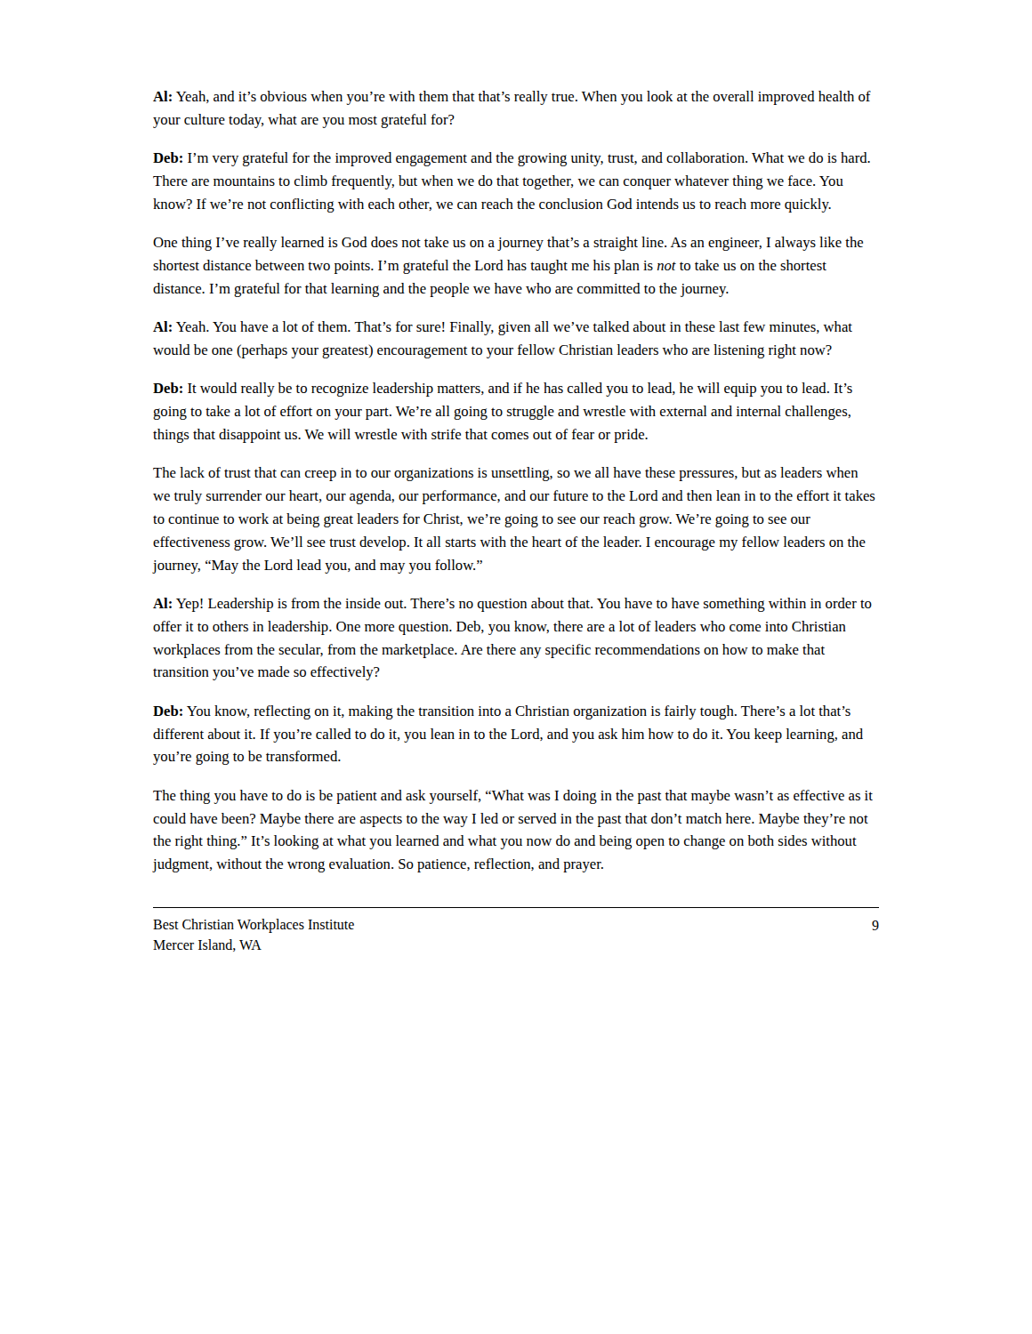Al: Yeah, and it’s obvious when you’re with them that that’s really true. When you look at the overall improved health of your culture today, what are you most grateful for?
Deb: I’m very grateful for the improved engagement and the growing unity, trust, and collaboration. What we do is hard. There are mountains to climb frequently, but when we do that together, we can conquer whatever thing we face. You know? If we’re not conflicting with each other, we can reach the conclusion God intends us to reach more quickly.
One thing I’ve really learned is God does not take us on a journey that’s a straight line. As an engineer, I always like the shortest distance between two points. I’m grateful the Lord has taught me his plan is not to take us on the shortest distance. I’m grateful for that learning and the people we have who are committed to the journey.
Al: Yeah. You have a lot of them. That’s for sure! Finally, given all we’ve talked about in these last few minutes, what would be one (perhaps your greatest) encouragement to your fellow Christian leaders who are listening right now?
Deb: It would really be to recognize leadership matters, and if he has called you to lead, he will equip you to lead. It’s going to take a lot of effort on your part. We’re all going to struggle and wrestle with external and internal challenges, things that disappoint us. We will wrestle with strife that comes out of fear or pride.
The lack of trust that can creep in to our organizations is unsettling, so we all have these pressures, but as leaders when we truly surrender our heart, our agenda, our performance, and our future to the Lord and then lean in to the effort it takes to continue to work at being great leaders for Christ, we’re going to see our reach grow. We’re going to see our effectiveness grow. We’ll see trust develop. It all starts with the heart of the leader. I encourage my fellow leaders on the journey, “May the Lord lead you, and may you follow.”
Al: Yep! Leadership is from the inside out. There’s no question about that. You have to have something within in order to offer it to others in leadership. One more question. Deb, you know, there are a lot of leaders who come into Christian workplaces from the secular, from the marketplace. Are there any specific recommendations on how to make that transition you’ve made so effectively?
Deb: You know, reflecting on it, making the transition into a Christian organization is fairly tough. There’s a lot that’s different about it. If you’re called to do it, you lean in to the Lord, and you ask him how to do it. You keep learning, and you’re going to be transformed.
The thing you have to do is be patient and ask yourself, “What was I doing in the past that maybe wasn’t as effective as it could have been? Maybe there are aspects to the way I led or served in the past that don’t match here. Maybe they’re not the right thing.” It’s looking at what you learned and what you now do and being open to change on both sides without judgment, without the wrong evaluation. So patience, reflection, and prayer.
Best Christian Workplaces Institute
Mercer Island, WA
9